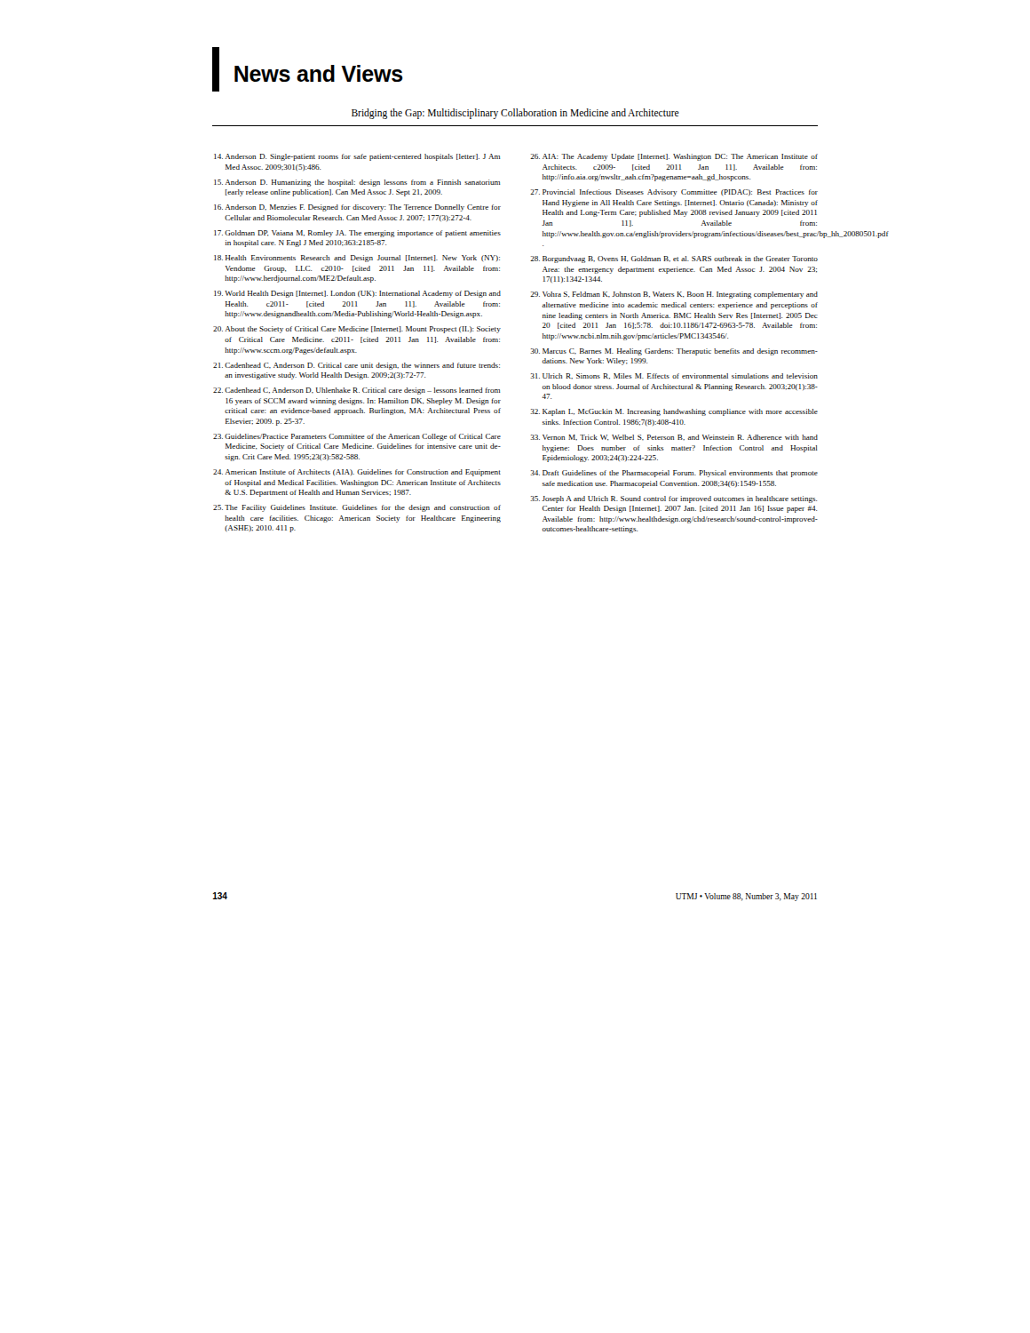News and Views
Bridging the Gap: Multidisciplinary Collaboration in Medicine and Architecture
Anderson D. Single-patient rooms for safe patient-centered hospitals [letter]. J Am Med Assoc. 2009;301(5):486.
Anderson D. Humanizing the hospital: design lessons from a Finnish sanatorium [early release online publication]. Can Med Assoc J. Sept 21, 2009.
Anderson D, Menzies F. Designed for discovery: The Terrence Donnelly Centre for Cellular and Biomolecular Research. Can Med Assoc J. 2007; 177(3):272-4.
Goldman DP, Vaiana M, Romley JA. The emerging importance of patient amenities in hospital care. N Engl J Med 2010;363:2185-87.
Health Environments Research and Design Journal [Internet]. New York (NY): Vendome Group, LLC. c2010- [cited 2011 Jan 11]. Available from: http://www.herdjournal.com/ME2/Default.asp.
World Health Design [Internet]. London (UK): International Academy of Design and Health. c2011- [cited 2011 Jan 11]. Available from: http://www.designandhealth.com/Media-Publishing/World-Health-Design.aspx.
About the Society of Critical Care Medicine [Internet]. Mount Prospect (IL): Society of Critical Care Medicine. c2011- [cited 2011 Jan 11]. Available from: http://www.sccm.org/Pages/default.aspx.
Cadenhead C, Anderson D. Critical care unit design, the winners and future trends: an investigative study. World Health Design. 2009;2(3):72-77.
Cadenhead C, Anderson D, Uhlenhake R. Critical care design – lessons learned from 16 years of SCCM award winning designs. In: Hamilton DK, Shepley M. Design for critical care: an evidence-based approach. Burlington, MA: Architectural Press of Elsevier; 2009. p. 25-37.
Guidelines/Practice Parameters Committee of the American College of Critical Care Medicine, Society of Critical Care Medicine. Guidelines for intensive care unit design. Crit Care Med. 1995;23(3):582-588.
American Institute of Architects (AIA). Guidelines for Construction and Equipment of Hospital and Medical Facilities. Washington DC: American Institute of Architects & U.S. Department of Health and Human Services; 1987.
The Facility Guidelines Institute. Guidelines for the design and construction of health care facilities. Chicago: American Society for Healthcare Engineering (ASHE); 2010. 411 p.
AIA: The Academy Update [Internet]. Washington DC: The American Institute of Architects. c2009- [cited 2011 Jan 11]. Available from: http://info.aia.org/nwsltr_aah.cfm?pagename=aah_gd_hospcons.
Provincial Infectious Diseases Advisory Committee (PIDAC): Best Practices for Hand Hygiene in All Health Care Settings. [Internet]. Ontario (Canada): Ministry of Health and Long-Term Care; published May 2008 revised January 2009 [cited 2011 Jan 11]. Available from: http://www.health.gov.on.ca/english/providers/program/infectious/diseases/best_prac/bp_hh_20080501.pdf .
Borgundvaag B, Ovens H, Goldman B, et al. SARS outbreak in the Greater Toronto Area: the emergency department experience. Can Med Assoc J. 2004 Nov 23; 17(11):1342-1344.
Vohra S, Feldman K, Johnston B, Waters K, Boon H. Integrating complementary and alternative medicine into academic medical centers: experience and perceptions of nine leading centers in North America. BMC Health Serv Res [Internet]. 2005 Dec 20 [cited 2011 Jan 16];5:78. doi:10.1186/1472-6963-5-78. Available from: http://www.ncbi.nlm.nih.gov/pmc/articles/PMC1343546/.
Marcus C, Barnes M. Healing Gardens: Theraputic benefits and design recommendations. New York: Wiley; 1999.
Ulrich R, Simons R, Miles M. Effects of environmental simulations and television on blood donor stress. Journal of Architectural & Planning Research. 2003;20(1):38-47.
Kaplan L, McGuckin M. Increasing handwashing compliance with more accessible sinks. Infection Control. 1986;7(8):408-410.
Vernon M, Trick W, Welbel S, Peterson B, and Weinstein R. Adherence with hand hygiene: Does number of sinks matter? Infection Control and Hospital Epidemiology. 2003;24(3):224-225.
Draft Guidelines of the Pharmacopeial Forum. Physical environments that promote safe medication use. Pharmacopeial Convention. 2008;34(6):1549-1558.
Joseph A and Ulrich R. Sound control for improved outcomes in healthcare settings. Center for Health Design [Internet]. 2007 Jan. [cited 2011 Jan 16] Issue paper #4. Available from: http://www.healthdesign.org/chd/research/sound-control-improved-outcomes-healthcare-settings.
134
UTMJ • Volume 88, Number 3, May 2011